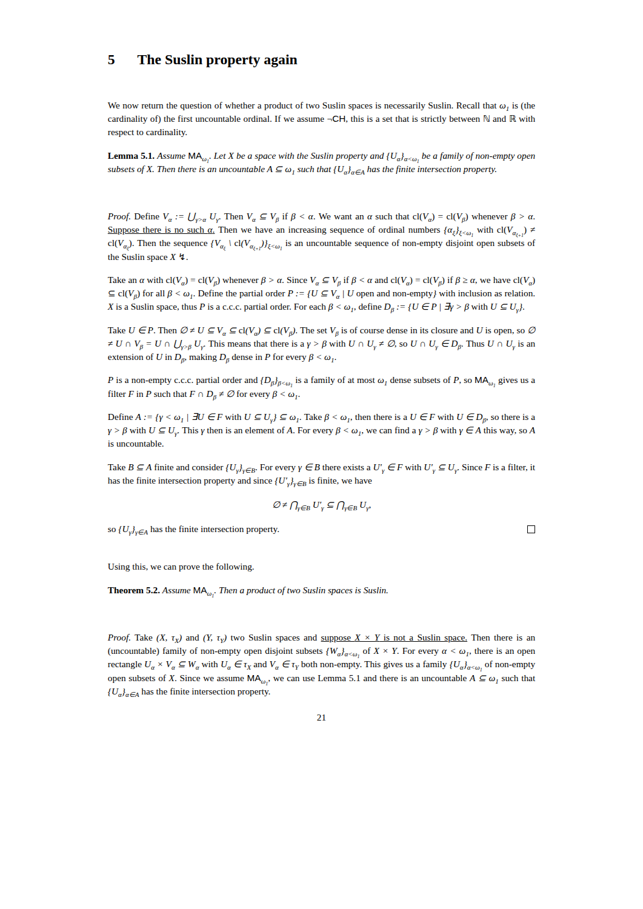5 The Suslin property again
We now return the question of whether a product of two Suslin spaces is necessarily Suslin. Recall that ω1 is (the cardinality of) the first uncountable ordinal. If we assume ¬CH, this is a set that is strictly between ℕ and ℝ with respect to cardinality.
Lemma 5.1. Assume MAω1. Let X be a space with the Suslin property and {Uα}α<ω1 be a family of non-empty open subsets of X. Then there is an uncountable A ⊆ ω1 such that {Uα}α∈A has the finite intersection property.
Proof. Define Vα := ⋃γ>α Uγ. Then Vα ⊆ Vβ if β < α. We want an α such that cl(Vα) = cl(Vβ) whenever β > α. Suppose there is no such α. Then we have an increasing sequence of ordinal numbers {αξ}ξ<ω1 with cl(Vαξ+1) ≠ cl(Vαξ). Then the sequence {Vαξ \ cl(Vαξ+1)}ξ<ω1 is an uncountable sequence of non-empty disjoint open subsets of the Suslin space X ↯.
Take an α with cl(Vα) = cl(Vβ) whenever β > α. Since Vα ⊆ Vβ if β < α and cl(Vα) = cl(Vβ) if β ≥ α, we have cl(Vα) ⊆ cl(Vβ) for all β < ω1. Define the partial order P := {U ⊆ Vα | U open and non-empty} with inclusion as relation. X is a Suslin space, thus P is a c.c.c. partial order. For each β < ω1, define Dβ := {U ∈ P | ∃γ > β with U ⊆ Uγ}.
Take U ∈ P. Then ∅ ≠ U ⊆ Vα ⊆ cl(Vα) ⊆ cl(Vβ). The set Vβ is of course dense in its closure and U is open, so ∅ ≠ U ∩ Vβ = U ∩ ⋃γ>β Uγ. This means that there is a γ > β with U ∩ Uγ ≠ ∅, so U ∩ Uγ ∈ Dβ. Thus U ∩ Uγ is an extension of U in Dβ, making Dβ dense in P for every β < ω1.
P is a non-empty c.c.c. partial order and {Dβ}β<ω1 is a family of at most ω1 dense subsets of P, so MAω1 gives us a filter F in P such that F ∩ Dβ ≠ ∅ for every β < ω1.
Define A := {γ < ω1 | ∃U ∈ F with U ⊆ Uγ} ⊆ ω1. Take β < ω1, then there is a U ∈ F with U ∈ Dβ, so there is a γ > β with U ⊆ Uγ. This γ then is an element of A. For every β < ω1, we can find a γ > β with γ ∈ A this way, so A is uncountable.
Take B ⊆ A finite and consider {Uγ}γ∈B. For every γ ∈ B there exists a U′γ ∈ F with U′γ ⊆ Uγ. Since F is a filter, it has the finite intersection property and since {U′γ}γ∈B is finite, we have
∅ ≠ ⋂γ∈B U′γ ⊆ ⋂γ∈B Uγ,
so {Uγ}γ∈A has the finite intersection property.
Using this, we can prove the following.
Theorem 5.2. Assume MAω1. Then a product of two Suslin spaces is Suslin.
Proof. Take (X, τX) and (Y, τY) two Suslin spaces and suppose X × Y is not a Suslin space. Then there is an (uncountable) family of non-empty open disjoint subsets {Wα}α<ω1 of X × Y. For every α < ω1, there is an open rectangle Uα × Vα ⊆ Wα with Uα ∈ τX and Vα ∈ τY both non-empty. This gives us a family {Uα}α<ω1 of non-empty open subsets of X. Since we assume MAω1, we can use Lemma 5.1 and there is an uncountable A ⊆ ω1 such that {Uα}α∈A has the finite intersection property.
21